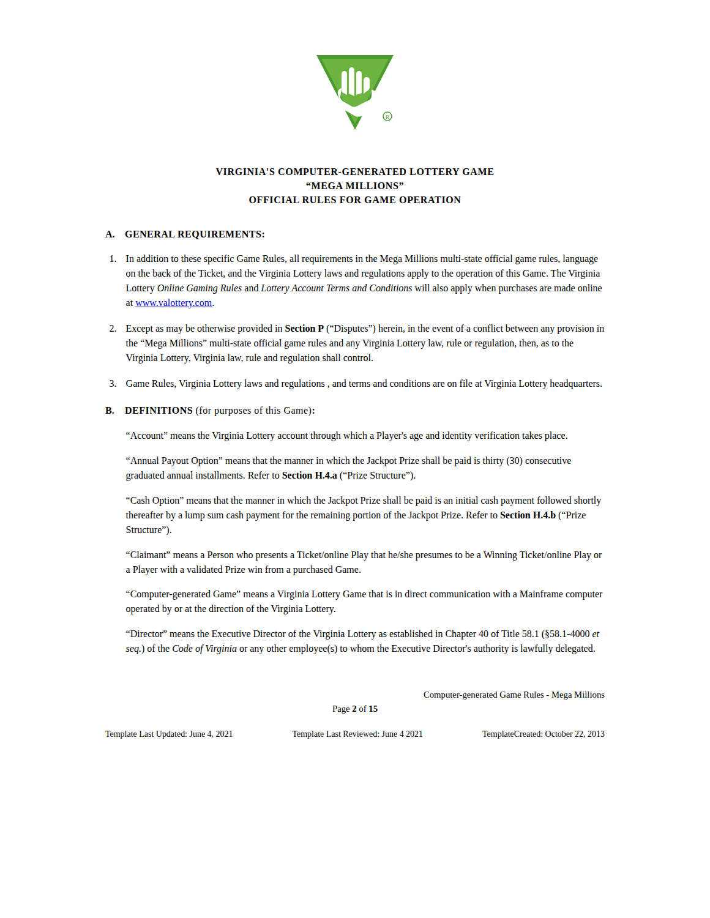R
VIRGINIA'S COMPUTER-GENERATED LOTTERY GAME
“MEGA MILLIONS”
OFFICIAL RULES FOR GAME OPERATION
A.
GENERAL REQUIREMENTS:
In addition to these specific Game Rules, all requirements in the Mega Millions multi-state official game rules, language on the back of the Ticket, and the Virginia Lottery laws and regulations apply to the operation of this Game. The Virginia Lottery Online Gaming Rules and Lottery Account Terms and Conditions will also apply when purchases are made online at www.valottery.com.
Except as may be otherwise provided in Section P (“Disputes”) herein, in the event of a conflict between any provision in the “Mega Millions” multi-state official game rules and any Virginia Lottery law, rule or regulation, then, as to the Virginia Lottery, Virginia law, rule and regulation shall control.
Game Rules, Virginia Lottery laws and regulations , and terms and conditions are on file at Virginia Lottery headquarters.
B.
DEFINITIONS (for purposes of this Game):
“Account” means the Virginia Lottery account through which a Player's age and identity verification takes place.
“Annual Payout Option” means that the manner in which the Jackpot Prize shall be paid is thirty (30) consecutive graduated annual installments. Refer to Section H.4.a (“Prize Structure”).
“Cash Option” means that the manner in which the Jackpot Prize shall be paid is an initial cash payment followed shortly thereafter by a lump sum cash payment for the remaining portion of the Jackpot Prize. Refer to Section H.4.b (“Prize Structure”).
“Claimant” means a Person who presents a Ticket/online Play that he/she presumes to be a Winning Ticket/online Play or a Player with a validated Prize win from a purchased Game.
“Computer-generated Game” means a Virginia Lottery Game that is in direct communication with a Mainframe computer operated by or at the direction of the Virginia Lottery.
“Director” means the Executive Director of the Virginia Lottery as established in Chapter 40 of Title 58.1 (§58.1-4000 et seq.) of the Code of Virginia or any other employee(s) to whom the Executive Director's authority is lawfully delegated.
Computer-generated Game Rules - Mega Millions
Page 2 of 15
Template Last Updated: June 4, 2021 Template Last Reviewed: June 4 2021 TemplateCreated: October 22, 2013